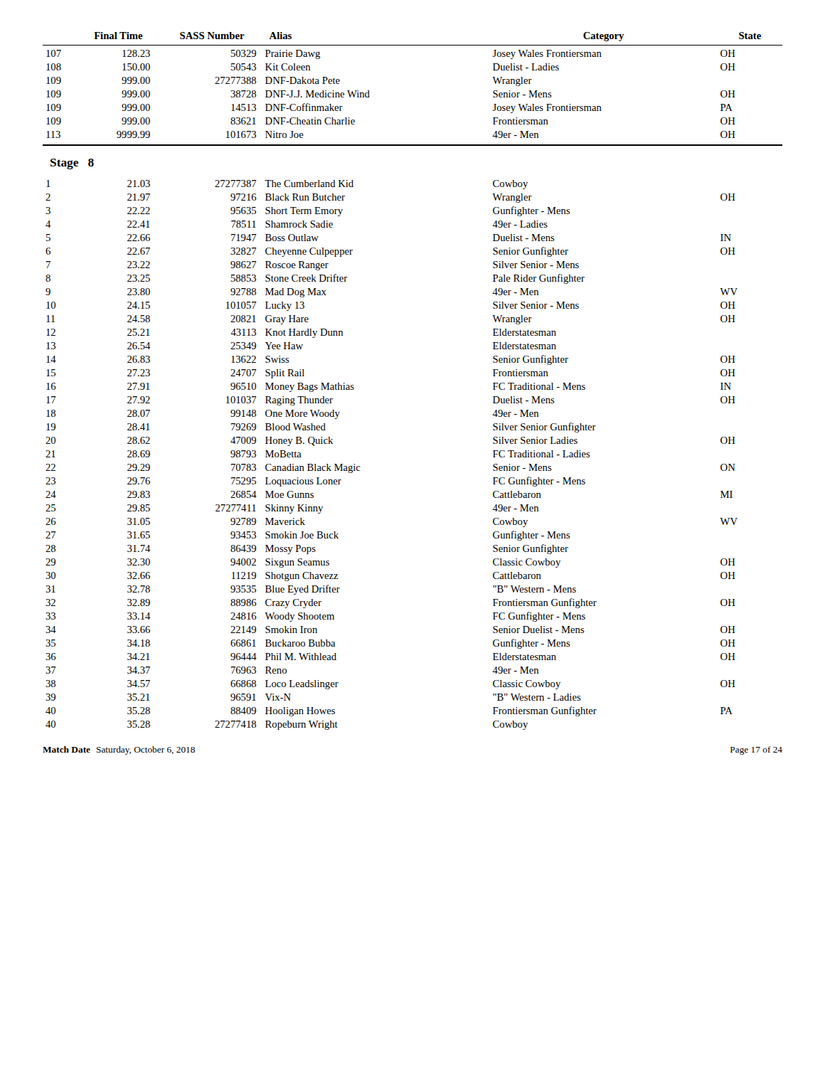| | Final Time | SASS Number | Alias | Category | State |
| --- | --- | --- | --- | --- | --- |
| 107 | 128.23 | 50329 | Prairie Dawg | Josey Wales Frontiersman | OH |
| 108 | 150.00 | 50543 | Kit Coleen | Duelist - Ladies | OH |
| 109 | 999.00 | 27277388 | DNF-Dakota Pete | Wrangler | |
| 109 | 999.00 | 38728 | DNF-J.J. Medicine Wind | Senior - Mens | OH |
| 109 | 999.00 | 14513 | DNF-Coffinmaker | Josey Wales Frontiersman | PA |
| 109 | 999.00 | 83621 | DNF-Cheatin Charlie | Frontiersman | OH |
| 113 | 9999.99 | 101673 | Nitro Joe | 49er - Men | OH |
Stage 8
| 1 | 21.03 | 27277387 | The Cumberland Kid | Cowboy | |
| 2 | 21.97 | 97216 | Black Run Butcher | Wrangler | OH |
| 3 | 22.22 | 95635 | Short Term Emory | Gunfighter - Mens | |
| 4 | 22.41 | 78511 | Shamrock Sadie | 49er - Ladies | |
| 5 | 22.66 | 71947 | Boss Outlaw | Duelist - Mens | IN |
| 6 | 22.67 | 32827 | Cheyenne Culpepper | Senior Gunfighter | OH |
| 7 | 23.22 | 98627 | Roscoe Ranger | Silver Senior - Mens | |
| 8 | 23.25 | 58853 | Stone Creek Drifter | Pale Rider Gunfighter | |
| 9 | 23.80 | 92788 | Mad Dog Max | 49er - Men | WV |
| 10 | 24.15 | 101057 | Lucky 13 | Silver Senior - Mens | OH |
| 11 | 24.58 | 20821 | Gray Hare | Wrangler | OH |
| 12 | 25.21 | 43113 | Knot Hardly Dunn | Elderstatesman | |
| 13 | 26.54 | 25349 | Yee Haw | Elderstatesman | |
| 14 | 26.83 | 13622 | Swiss | Senior Gunfighter | OH |
| 15 | 27.23 | 24707 | Split Rail | Frontiersman | OH |
| 16 | 27.91 | 96510 | Money Bags Mathias | FC Traditional - Mens | IN |
| 17 | 27.92 | 101037 | Raging Thunder | Duelist - Mens | OH |
| 18 | 28.07 | 99148 | One More Woody | 49er - Men | |
| 19 | 28.41 | 79269 | Blood Washed | Silver Senior Gunfighter | |
| 20 | 28.62 | 47009 | Honey B. Quick | Silver Senior Ladies | OH |
| 21 | 28.69 | 98793 | MoBetta | FC Traditional - Ladies | |
| 22 | 29.29 | 70783 | Canadian Black Magic | Senior - Mens | ON |
| 23 | 29.76 | 75295 | Loquacious Loner | FC Gunfighter - Mens | |
| 24 | 29.83 | 26854 | Moe Gunns | Cattlebaron | MI |
| 25 | 29.85 | 27277411 | Skinny Kinny | 49er - Men | |
| 26 | 31.05 | 92789 | Maverick | Cowboy | WV |
| 27 | 31.65 | 93453 | Smokin Joe Buck | Gunfighter - Mens | |
| 28 | 31.74 | 86439 | Mossy Pops | Senior Gunfighter | |
| 29 | 32.30 | 94002 | Sixgun Seamus | Classic Cowboy | OH |
| 30 | 32.66 | 11219 | Shotgun Chavezz | Cattlebaron | OH |
| 31 | 32.78 | 93535 | Blue Eyed Drifter | "B" Western - Mens | |
| 32 | 32.89 | 88986 | Crazy Cryder | Frontiersman Gunfighter | OH |
| 33 | 33.14 | 24816 | Woody Shootem | FC Gunfighter - Mens | |
| 34 | 33.66 | 22149 | Smokin Iron | Senior Duelist - Mens | OH |
| 35 | 34.18 | 66861 | Buckaroo Bubba | Gunfighter - Mens | OH |
| 36 | 34.21 | 96444 | Phil M. Withlead | Elderstatesman | OH |
| 37 | 34.37 | 76963 | Reno | 49er - Men | |
| 38 | 34.57 | 66868 | Loco Leadslinger | Classic Cowboy | OH |
| 39 | 35.21 | 96591 | Vix-N | "B" Western - Ladies | |
| 40 | 35.28 | 88409 | Hooligan Howes | Frontiersman Gunfighter | PA |
| 40 | 35.28 | 27277418 | Ropeburn Wright | Cowboy | |
Match Date Saturday, October 6, 2018
Page 17 of 24